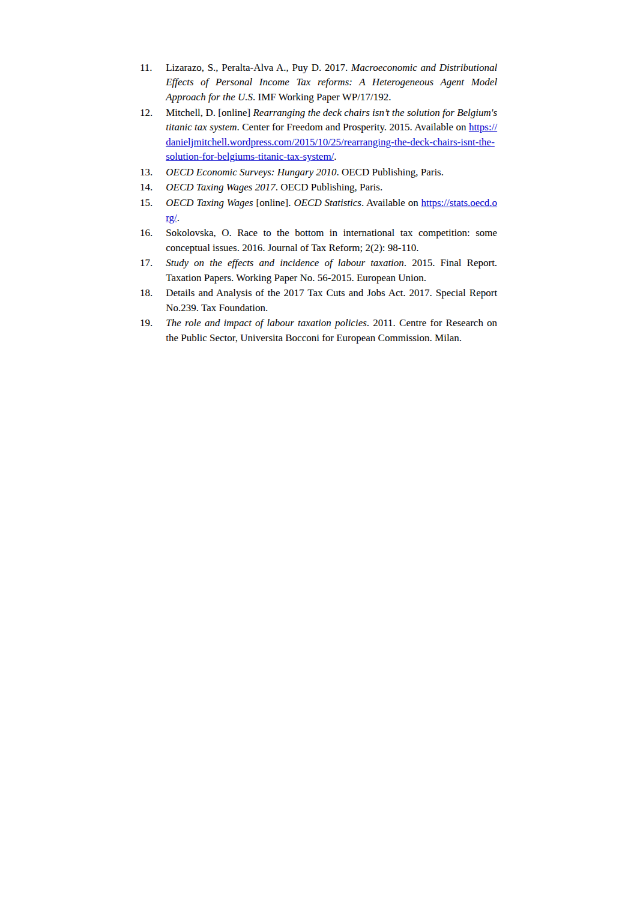11. Lizarazo, S., Peralta-Alva A., Puy D. 2017. Macroeconomic and Distributional Effects of Personal Income Tax reforms: A Heterogeneous Agent Model Approach for the U.S. IMF Working Paper WP/17/192.
12. Mitchell, D. [online] Rearranging the deck chairs isn’t the solution for Belgium's titanic tax system. Center for Freedom and Prosperity. 2015. Available on https://danieljmitchell.wordpress.com/2015/10/25/rearranging-the-deck-chairs-isnt-the-solution-for-belgiums-titanic-tax-system/.
13. OECD Economic Surveys: Hungary 2010. OECD Publishing, Paris.
14. OECD Taxing Wages 2017. OECD Publishing, Paris.
15. OECD Taxing Wages [online]. OECD Statistics. Available on https://stats.oecd.org/.
16. Sokolovska, O. Race to the bottom in international tax competition: some conceptual issues. 2016. Journal of Tax Reform; 2(2): 98-110.
17. Study on the effects and incidence of labour taxation. 2015. Final Report. Taxation Papers. Working Paper No. 56-2015. European Union.
18. Details and Analysis of the 2017 Tax Cuts and Jobs Act. 2017. Special Report No.239. Tax Foundation.
19. The role and impact of labour taxation policies. 2011. Centre for Research on the Public Sector, Universita Bocconi for European Commission. Milan.